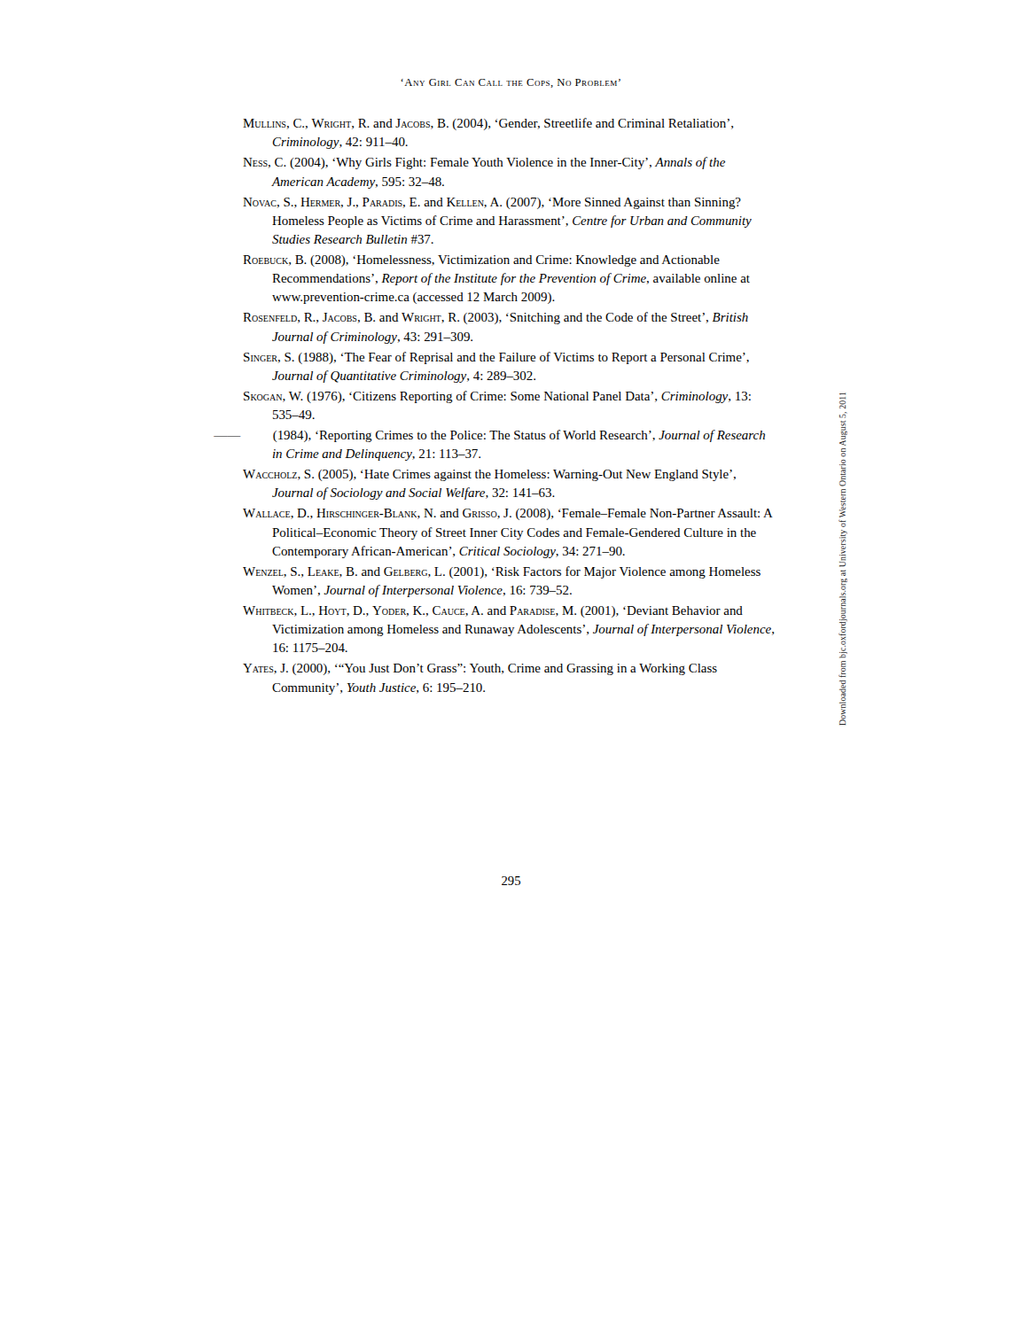‘Any Girl Can Call the Cops, No Problem’
Mullins, C., Wright, R. and Jacobs, B. (2004), ‘Gender, Streetlife and Criminal Retaliation’, Criminology, 42: 911–40.
Ness, C. (2004), ‘Why Girls Fight: Female Youth Violence in the Inner-City’, Annals of the American Academy, 595: 32–48.
Novac, S., Hermer, J., Paradis, E. and Kellen, A. (2007), ‘More Sinned Against than Sinning? Homeless People as Victims of Crime and Harassment’, Centre for Urban and Community Studies Research Bulletin #37.
Roebuck, B. (2008), ‘Homelessness, Victimization and Crime: Knowledge and Actionable Recommendations’, Report of the Institute for the Prevention of Crime, available online at www.prevention-crime.ca (accessed 12 March 2009).
Rosenfeld, R., Jacobs, B. and Wright, R. (2003), ‘Snitching and the Code of the Street’, British Journal of Criminology, 43: 291–309.
Singer, S. (1988), ‘The Fear of Reprisal and the Failure of Victims to Report a Personal Crime’, Journal of Quantitative Criminology, 4: 289–302.
Skogan, W. (1976), ‘Citizens Reporting of Crime: Some National Panel Data’, Criminology, 13: 535–49.
—— (1984), ‘Reporting Crimes to the Police: The Status of World Research’, Journal of Research in Crime and Delinquency, 21: 113–37.
Waccholz, S. (2005), ‘Hate Crimes against the Homeless: Warning-Out New England Style’, Journal of Sociology and Social Welfare, 32: 141–63.
Wallace, D., Hirschinger-Blank, N. and Grisso, J. (2008), ‘Female–Female Non-Partner Assault: A Political–Economic Theory of Street Inner City Codes and Female-Gendered Culture in the Contemporary African-American’, Critical Sociology, 34: 271–90.
Wenzel, S., Leake, B. and Gelberg, L. (2001), ‘Risk Factors for Major Violence among Homeless Women’, Journal of Interpersonal Violence, 16: 739–52.
Whitbeck, L., Hoyt, D., Yoder, K., Cauce, A. and Paradise, M. (2001), ‘Deviant Behavior and Victimization among Homeless and Runaway Adolescents’, Journal of Interpersonal Violence, 16: 1175–204.
Yates, J. (2000), ‘“You Just Don’t Grass”: Youth, Crime and Grassing in a Working Class Community’, Youth Justice, 6: 195–210.
Downloaded from bjc.oxfordjournals.org at University of Western Ontario on August 5, 2011
295